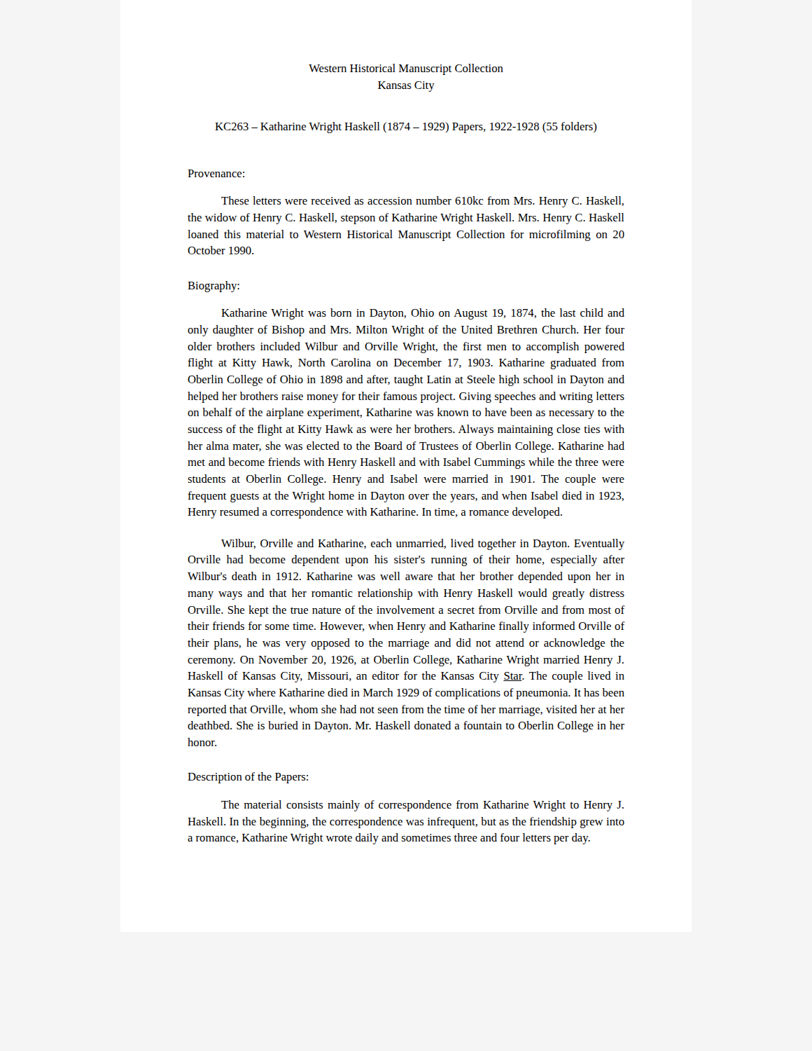Western Historical Manuscript Collection Kansas City
KC263 – Katharine Wright Haskell (1874 – 1929) Papers, 1922-1928 (55 folders)
Provenance:
These letters were received as accession number 610kc from Mrs. Henry C. Haskell, the widow of Henry C. Haskell, stepson of Katharine Wright Haskell. Mrs. Henry C. Haskell loaned this material to Western Historical Manuscript Collection for microfilming on 20 October 1990.
Biography:
Katharine Wright was born in Dayton, Ohio on August 19, 1874, the last child and only daughter of Bishop and Mrs. Milton Wright of the United Brethren Church. Her four older brothers included Wilbur and Orville Wright, the first men to accomplish powered flight at Kitty Hawk, North Carolina on December 17, 1903. Katharine graduated from Oberlin College of Ohio in 1898 and after, taught Latin at Steele high school in Dayton and helped her brothers raise money for their famous project. Giving speeches and writing letters on behalf of the airplane experiment, Katharine was known to have been as necessary to the success of the flight at Kitty Hawk as were her brothers. Always maintaining close ties with her alma mater, she was elected to the Board of Trustees of Oberlin College. Katharine had met and become friends with Henry Haskell and with Isabel Cummings while the three were students at Oberlin College. Henry and Isabel were married in 1901. The couple were frequent guests at the Wright home in Dayton over the years, and when Isabel died in 1923, Henry resumed a correspondence with Katharine. In time, a romance developed.
Wilbur, Orville and Katharine, each unmarried, lived together in Dayton. Eventually Orville had become dependent upon his sister's running of their home, especially after Wilbur's death in 1912. Katharine was well aware that her brother depended upon her in many ways and that her romantic relationship with Henry Haskell would greatly distress Orville. She kept the true nature of the involvement a secret from Orville and from most of their friends for some time. However, when Henry and Katharine finally informed Orville of their plans, he was very opposed to the marriage and did not attend or acknowledge the ceremony. On November 20, 1926, at Oberlin College, Katharine Wright married Henry J. Haskell of Kansas City, Missouri, an editor for the Kansas City Star. The couple lived in Kansas City where Katharine died in March 1929 of complications of pneumonia. It has been reported that Orville, whom she had not seen from the time of her marriage, visited her at her deathbed. She is buried in Dayton. Mr. Haskell donated a fountain to Oberlin College in her honor.
Description of the Papers:
The material consists mainly of correspondence from Katharine Wright to Henry J. Haskell. In the beginning, the correspondence was infrequent, but as the friendship grew into a romance, Katharine Wright wrote daily and sometimes three and four letters per day.